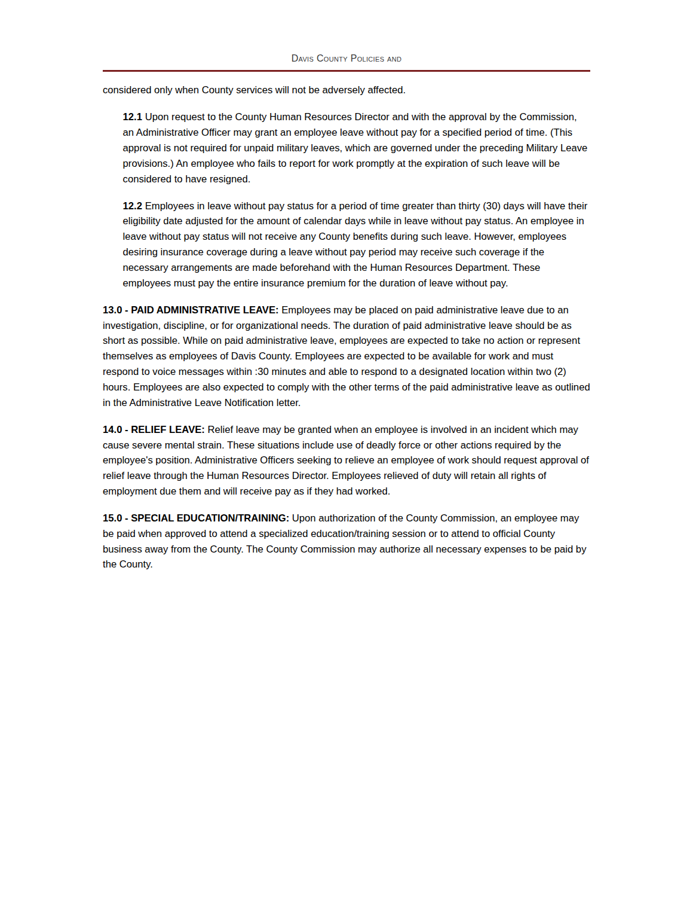Davis County Policies and
considered only when County services will not be adversely affected.
12.1 Upon request to the County Human Resources Director and with the approval by the Commission, an Administrative Officer may grant an employee leave without pay for a specified period of time. (This approval is not required for unpaid military leaves, which are governed under the preceding Military Leave provisions.) An employee who fails to report for work promptly at the expiration of such leave will be considered to have resigned.
12.2 Employees in leave without pay status for a period of time greater than thirty (30) days will have their eligibility date adjusted for the amount of calendar days while in leave without pay status. An employee in leave without pay status will not receive any County benefits during such leave. However, employees desiring insurance coverage during a leave without pay period may receive such coverage if the necessary arrangements are made beforehand with the Human Resources Department. These employees must pay the entire insurance premium for the duration of leave without pay.
13.0 - PAID ADMINISTRATIVE LEAVE: Employees may be placed on paid administrative leave due to an investigation, discipline, or for organizational needs. The duration of paid administrative leave should be as short as possible. While on paid administrative leave, employees are expected to take no action or represent themselves as employees of Davis County. Employees are expected to be available for work and must respond to voice messages within :30 minutes and able to respond to a designated location within two (2) hours. Employees are also expected to comply with the other terms of the paid administrative leave as outlined in the Administrative Leave Notification letter.
14.0 - RELIEF LEAVE: Relief leave may be granted when an employee is involved in an incident which may cause severe mental strain. These situations include use of deadly force or other actions required by the employee's position. Administrative Officers seeking to relieve an employee of work should request approval of relief leave through the Human Resources Director. Employees relieved of duty will retain all rights of employment due them and will receive pay as if they had worked.
15.0 - SPECIAL EDUCATION/TRAINING: Upon authorization of the County Commission, an employee may be paid when approved to attend a specialized education/training session or to attend to official County business away from the County. The County Commission may authorize all necessary expenses to be paid by the County.